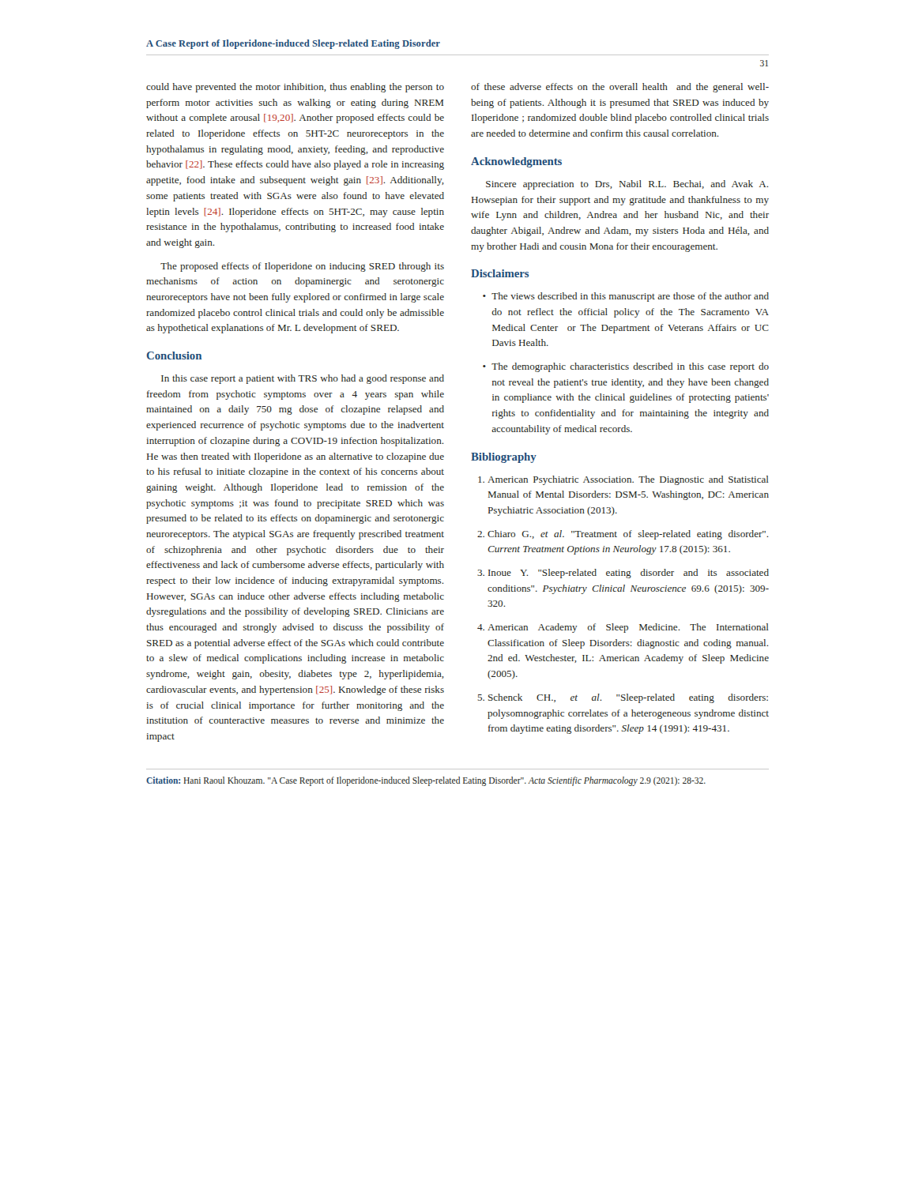A Case Report of Iloperidone-induced Sleep-related Eating Disorder
31
could have prevented the motor inhibition, thus enabling the person to perform motor activities such as walking or eating during NREM without a complete arousal [19,20]. Another proposed effects could be related to Iloperidone effects on 5HT-2C neuroreceptors in the hypothalamus in regulating mood, anxiety, feeding, and reproductive behavior [22]. These effects could have also played a role in increasing appetite, food intake and subsequent weight gain [23]. Additionally, some patients treated with SGAs were also found to have elevated leptin levels [24]. Iloperidone effects on 5HT-2C, may cause leptin resistance in the hypothalamus, contributing to increased food intake and weight gain.
The proposed effects of Iloperidone on inducing SRED through its mechanisms of action on dopaminergic and serotonergic neuroreceptors have not been fully explored or confirmed in large scale randomized placebo control clinical trials and could only be admissible as hypothetical explanations of Mr. L development of SRED.
Conclusion
In this case report a patient with TRS who had a good response and freedom from psychotic symptoms over a 4 years span while maintained on a daily 750 mg dose of clozapine relapsed and experienced recurrence of psychotic symptoms due to the inadvertent interruption of clozapine during a COVID-19 infection hospitalization. He was then treated with Iloperidone as an alternative to clozapine due to his refusal to initiate clozapine in the context of his concerns about gaining weight. Although Iloperidone lead to remission of the psychotic symptoms ;it was found to precipitate SRED which was presumed to be related to its effects on dopaminergic and serotonergic neuroreceptors. The atypical SGAs are frequently prescribed treatment of schizophrenia and other psychotic disorders due to their effectiveness and lack of cumbersome adverse effects, particularly with respect to their low incidence of inducing extrapyramidal symptoms. However, SGAs can induce other adverse effects including metabolic dysregulations and the possibility of developing SRED. Clinicians are thus encouraged and strongly advised to discuss the possibility of SRED as a potential adverse effect of the SGAs which could contribute to a slew of medical complications including increase in metabolic syndrome, weight gain, obesity, diabetes type 2, hyperlipidemia, cardiovascular events, and hypertension [25]. Knowledge of these risks is of crucial clinical importance for further monitoring and the institution of counteractive measures to reverse and minimize the impact
of these adverse effects on the overall health and the general well-being of patients. Although it is presumed that SRED was induced by Iloperidone ; randomized double blind placebo controlled clinical trials are needed to determine and confirm this causal correlation.
Acknowledgments
Sincere appreciation to Drs, Nabil R.L. Bechai, and Avak A. Howsepian for their support and my gratitude and thankfulness to my wife Lynn and children, Andrea and her husband Nic, and their daughter Abigail, Andrew and Adam, my sisters Hoda and Héla, and my brother Hadi and cousin Mona for their encouragement.
Disclaimers
The views described in this manuscript are those of the author and do not reflect the official policy of the The Sacramento VA Medical Center or The Department of Veterans Affairs or UC Davis Health.
The demographic characteristics described in this case report do not reveal the patient's true identity, and they have been changed in compliance with the clinical guidelines of protecting patients' rights to confidentiality and for maintaining the integrity and accountability of medical records.
Bibliography
American Psychiatric Association. The Diagnostic and Statistical Manual of Mental Disorders: DSM-5. Washington, DC: American Psychiatric Association (2013).
Chiaro G., et al. "Treatment of sleep-related eating disorder". Current Treatment Options in Neurology 17.8 (2015): 361.
Inoue Y. "Sleep-related eating disorder and its associated conditions". Psychiatry Clinical Neuroscience 69.6 (2015): 309-320.
American Academy of Sleep Medicine. The International Classification of Sleep Disorders: diagnostic and coding manual. 2nd ed. Westchester, IL: American Academy of Sleep Medicine (2005).
Schenck CH., et al. "Sleep-related eating disorders: polysomnographic correlates of a heterogeneous syndrome distinct from daytime eating disorders". Sleep 14 (1991): 419-431.
Citation: Hani Raoul Khouzam. "A Case Report of Iloperidone-induced Sleep-related Eating Disorder". Acta Scientific Pharmacology 2.9 (2021): 28-32.